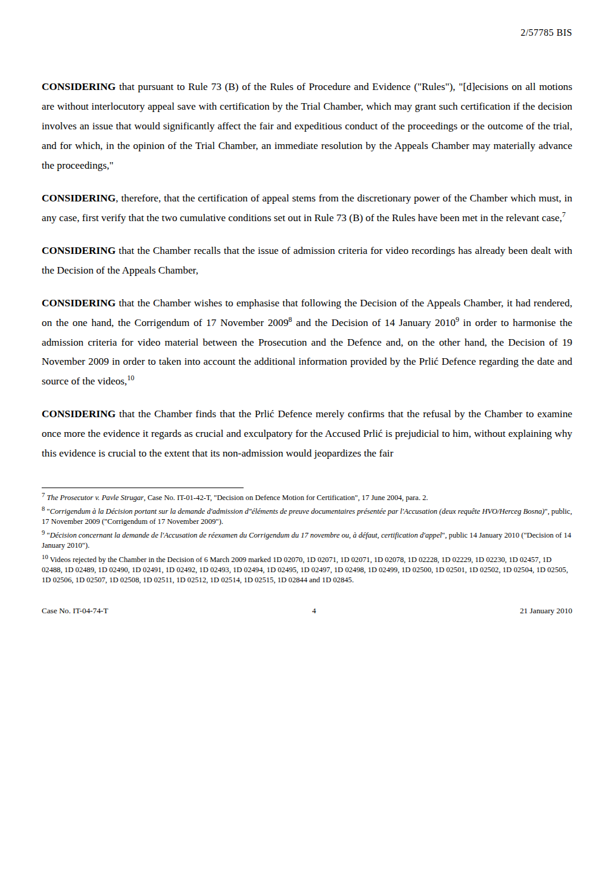2/57785 BIS
CONSIDERING that pursuant to Rule 73 (B) of the Rules of Procedure and Evidence ("Rules"), "[d]ecisions on all motions are without interlocutory appeal save with certification by the Trial Chamber, which may grant such certification if the decision involves an issue that would significantly affect the fair and expeditious conduct of the proceedings or the outcome of the trial, and for which, in the opinion of the Trial Chamber, an immediate resolution by the Appeals Chamber may materially advance the proceedings,"
CONSIDERING, therefore, that the certification of appeal stems from the discretionary power of the Chamber which must, in any case, first verify that the two cumulative conditions set out in Rule 73 (B) of the Rules have been met in the relevant case,7
CONSIDERING that the Chamber recalls that the issue of admission criteria for video recordings has already been dealt with the Decision of the Appeals Chamber,
CONSIDERING that the Chamber wishes to emphasise that following the Decision of the Appeals Chamber, it had rendered, on the one hand, the Corrigendum of 17 November 20098 and the Decision of 14 January 20109 in order to harmonise the admission criteria for video material between the Prosecution and the Defence and, on the other hand, the Decision of 19 November 2009 in order to taken into account the additional information provided by the Prlić Defence regarding the date and source of the videos,10
CONSIDERING that the Chamber finds that the Prlić Defence merely confirms that the refusal by the Chamber to examine once more the evidence it regards as crucial and exculpatory for the Accused Prlić is prejudicial to him, without explaining why this evidence is crucial to the extent that its non-admission would jeopardizes the fair
7 The Prosecutor v. Pavle Strugar, Case No. IT-01-42-T, "Decision on Defence Motion for Certification", 17 June 2004, para. 2.
8 "Corrigendum à la Décision portant sur la demande d'admission d"éléments de preuve documentaires présentée par l'Accusation (deux requête HVO/Herceg Bosna)", public, 17 November 2009 ("Corrigendum of 17 November 2009").
9 "Décision concernant la demande de l'Accusation de réexamen du Corrigendum du 17 novembre ou, à défaut, certification d'appel", public 14 January 2010 ("Decision of 14 January 2010").
10 Videos rejected by the Chamber in the Decision of 6 March 2009 marked 1D 02070, 1D 02071, 1D 02071, 1D 02078, 1D 02228, 1D 02229, 1D 02230, 1D 02457, 1D 02488, 1D 02489, 1D 02490, 1D 02491, 1D 02492, 1D 02493, 1D 02494, 1D 02495, 1D 02497, 1D 02498, 1D 02499, 1D 02500, 1D 02501, 1D 02502, 1D 02504, 1D 02505, 1D 02506, 1D 02507, 1D 02508, 1D 02511, 1D 02512, 1D 02514, 1D 02515, 1D 02844 and 1D 02845.
Case No. IT-04-74-T 4 21 January 2010